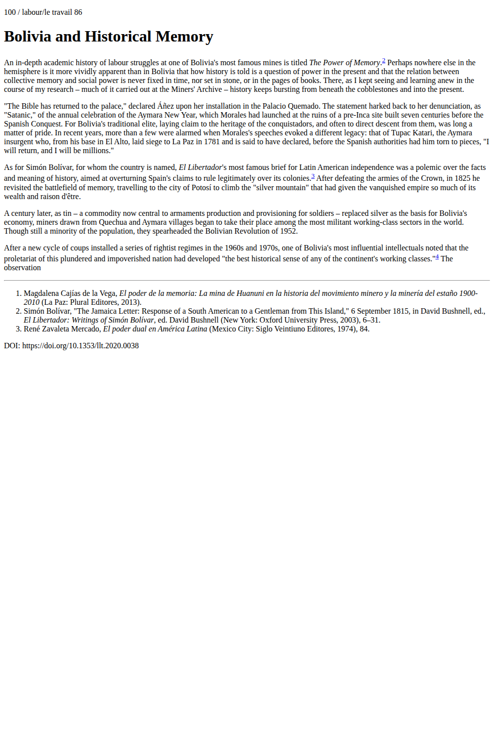100 / labour/le travail 86
Bolivia and Historical Memory
An in-depth academic history of labour struggles at one of Bolivia's most famous mines is titled The Power of Memory.2 Perhaps nowhere else in the hemisphere is it more vividly apparent than in Bolivia that how history is told is a question of power in the present and that the relation between collective memory and social power is never fixed in time, nor set in stone, or in the pages of books. There, as I kept seeing and learning anew in the course of my research – much of it carried out at the Miners' Archive – history keeps bursting from beneath the cobblestones and into the present.
"The Bible has returned to the palace," declared Áñez upon her installation in the Palacio Quemado. The statement harked back to her denunciation, as "Satanic," of the annual celebration of the Aymara New Year, which Morales had launched at the ruins of a pre-Inca site built seven centuries before the Spanish Conquest. For Bolivia's traditional elite, laying claim to the heritage of the conquistadors, and often to direct descent from them, was long a matter of pride. In recent years, more than a few were alarmed when Morales's speeches evoked a different legacy: that of Tupac Katari, the Aymara insurgent who, from his base in El Alto, laid siege to La Paz in 1781 and is said to have declared, before the Spanish authorities had him torn to pieces, "I will return, and I will be millions."
As for Simón Bolívar, for whom the country is named, El Libertador's most famous brief for Latin American independence was a polemic over the facts and meaning of history, aimed at overturning Spain's claims to rule legitimately over its colonies.3 After defeating the armies of the Crown, in 1825 he revisited the battlefield of memory, travelling to the city of Potosí to climb the "silver mountain" that had given the vanquished empire so much of its wealth and raison d'être.
A century later, as tin – a commodity now central to armaments production and provisioning for soldiers – replaced silver as the basis for Bolivia's economy, miners drawn from Quechua and Aymara villages began to take their place among the most militant working-class sectors in the world. Though still a minority of the population, they spearheaded the Bolivian Revolution of 1952.
After a new cycle of coups installed a series of rightist regimes in the 1960s and 1970s, one of Bolivia's most influential intellectuals noted that the proletariat of this plundered and impoverished nation had developed "the best historical sense of any of the continent's working classes."4 The observation
Magdalena Cajías de la Vega, El poder de la memoria: La mina de Huanuni en la historia del movimiento minero y la minería del estaño 1900-2010 (La Paz: Plural Editores, 2013).
Simón Bolívar, "The Jamaica Letter: Response of a South American to a Gentleman from This Island," 6 September 1815, in David Bushnell, ed., El Libertador: Writings of Simón Bolívar, ed. David Bushnell (New York: Oxford University Press, 2003), 6–31.
René Zavaleta Mercado, El poder dual en América Latina (Mexico City: Siglo Veintiuno Editores, 1974), 84.
DOI: https://doi.org/10.1353/llt.2020.0038